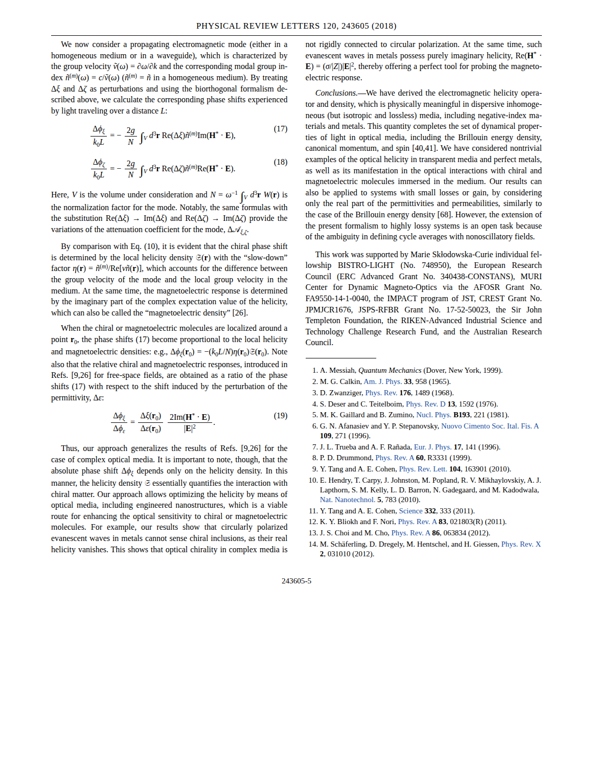PHYSICAL REVIEW LETTERS 120, 243605 (2018)
We now consider a propagating electromagnetic mode (either in a homogeneous medium or in a waveguide), which is characterized by the group velocity ṽ(ω) = ∂ω/∂k and the corresponding modal group index ñ(m)(ω) = c/ṽ(ω) (ñ(m) = ñ in a homogeneous medium). By treating Δξ and Δζ as perturbations and using the biorthogonal formalism described above, we calculate the corresponding phase shifts experienced by light traveling over a distance L:
(17) Δϕξ k 0 L = − 2g N ∫V d3r Re(Δξ)ñ(m)Im(H* · E),
(18) Δϕζ k 0 L = − 2g N ∫V d3r Re(Δζ)ñ(m)Re(H* · E).
Here, V is the volume under consideration and N = ω−1 ∫V d3r W(r) is the normalization factor for the mode. Notably, the same formulas with the substitution Re(Δξ) → Im(Δξ) and Re(Δζ) → Im(Δζ) provide the variations of the attenuation coefficient for the mode, Δ𝒜ξ,ζ.
By comparison with Eq. (10), it is evident that the chiral phase shift is determined by the local helicity density 𝔖(r) with the “slow-down” factor η(r) = ñ(m)/Re[νñ(r)], which accounts for the difference between the group velocity of the mode and the local group velocity in the medium. At the same time, the magnetoelectric response is determined by the imaginary part of the complex expectation value of the helicity, which can also be called the “magnetoelectric density” [26].
When the chiral or magnetoelectric molecules are localized around a point r 0, the phase shifts (17) become proportional to the local helicity and magnetoelectric densities: e.g., Δϕξ(r 0) = −(k 0 L/N)η(r 0)𝔖(r 0). Note also that the relative chiral and magnetoelectric responses, introduced in Refs. [9,26] for free-space fields, are obtained as a ratio of the phase shifts (17) with respect to the shift induced by the perturbation of the permittivity, Δε:
(19) Δϕξ Δϕε = Δξ(r 0) Δε(r 0) 2Im(H* · E)|E|2.
Thus, our approach generalizes the results of Refs. [9,26] for the case of complex optical media. It is important to note, though, that the absolute phase shift Δϕξ depends only on the helicity density. In this manner, the helicity density 𝔖 essentially quantifies the interaction with chiral matter. Our approach allows optimizing the helicity by means of optical media, including engineered nanostructures, which is a viable route for enhancing the optical sensitivity to chiral or magnetoelectric molecules. For example, our results show that circularly polarized evanescent waves in metals cannot sense chiral inclusions, as their real helicity vanishes. This shows that optical chirality in complex media is not rigidly connected to circular polarization. At the same time, such evanescent waves in metals possess purely imaginary helicity, Re(H* · E) = (σ/|Z|)|E|2, thereby offering a perfect tool for probing the magnetoelectric response.
Conclusions.—We have derived the electromagnetic helicity operator and density, which is physically meaningful in dispersive inhomogeneous (but isotropic and lossless) media, including negative-index materials and metals. This quantity completes the set of dynamical properties of light in optical media, including the Brillouin energy density, canonical momentum, and spin [40,41]. We have considered nontrivial examples of the optical helicity in transparent media and perfect metals, as well as its manifestation in the optical interactions with chiral and magnetoelectric molecules immersed in the medium. Our results can also be applied to systems with small losses or gain, by considering only the real part of the permittivities and permeabilities, similarly to the case of the Brillouin energy density [68]. However, the extension of the present formalism to highly lossy systems is an open task because of the ambiguity in defining cycle averages with nonoscillatory fields.
This work was supported by Marie Skłodowska-Curie individual fellowship BISTRO-LIGHT (No. 748950), the European Research Council (ERC Advanced Grant No. 340438-CONSTANS), MURI Center for Dynamic Magneto-Optics via the AFOSR Grant No. FA9550-14-1-0040, the IMPACT program of JST, CREST Grant No. JPMJCR1676, JSPS-RFBR Grant No. 17-52-50023, the Sir John Templeton Foundation, the RIKEN-Advanced Industrial Science and Technology Challenge Research Fund, and the Australian Research Council.
A. Messiah, Quantum Mechanics (Dover, New York, 1999).
M. G. Calkin, Am. J. Phys. 33, 958 (1965).
D. Zwanziger, Phys. Rev. 176, 1489 (1968).
S. Deser and C. Teitelboim, Phys. Rev. D 13, 1592 (1976).
M. K. Gaillard and B. Zumino, Nucl. Phys. B193, 221 (1981).
G. N. Afanasiev and Y. P. Stepanovsky, Nuovo Cimento Soc. Ital. Fis. A 109, 271 (1996).
J. L. Trueba and A. F. Rañada, Eur. J. Phys. 17, 141 (1996).
P. D. Drummond, Phys. Rev. A 60, R3331 (1999).
Y. Tang and A. E. Cohen, Phys. Rev. Lett. 104, 163901 (2010).
E. Hendry, T. Carpy, J. Johnston, M. Popland, R. V. Mikhaylovskiy, A. J. Lapthorn, S. M. Kelly, L. D. Barron, N. Gadegaard, and M. Kadodwala, Nat. Nanotechnol. 5, 783 (2010).
Y. Tang and A. E. Cohen, Science 332, 333 (2011).
K. Y. Bliokh and F. Nori, Phys. Rev. A 83, 021803(R) (2011).
J. S. Choi and M. Cho, Phys. Rev. A 86, 063834 (2012).
M. Schäferling, D. Dregely, M. Hentschel, and H. Giessen, Phys. Rev. X 2, 031010 (2012).
243605-5